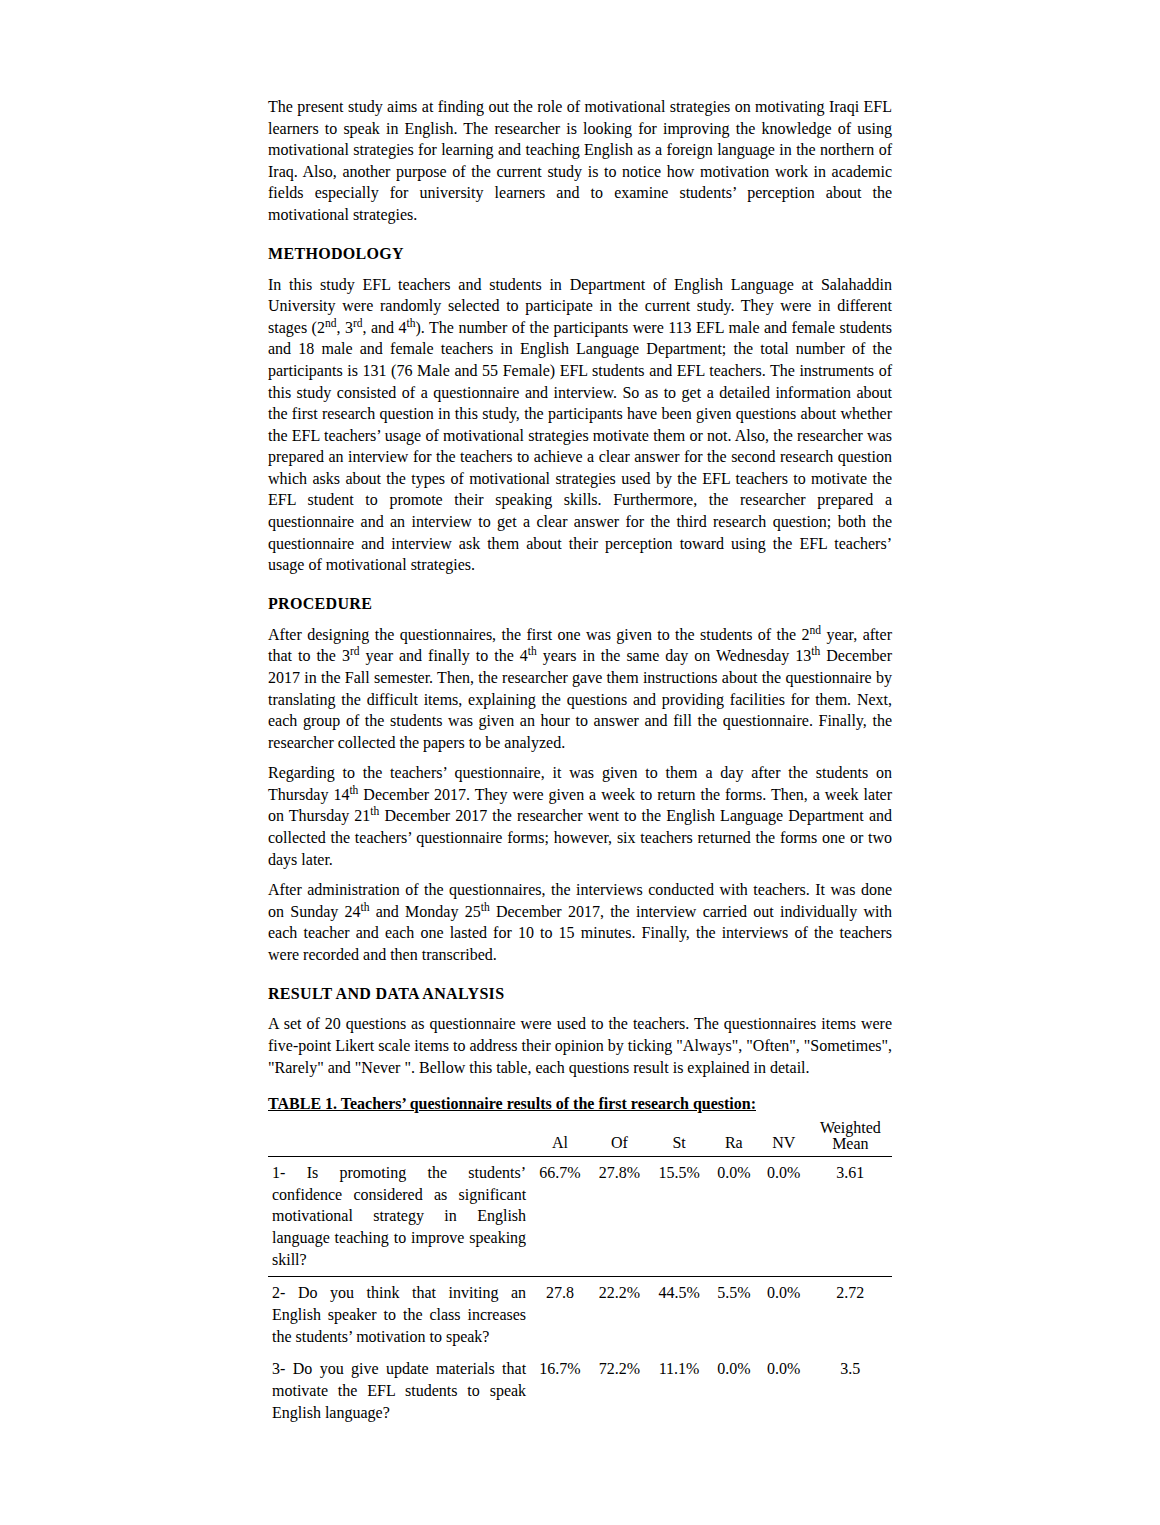The present study aims at finding out the role of motivational strategies on motivating Iraqi EFL learners to speak in English. The researcher is looking for improving the knowledge of using motivational strategies for learning and teaching English as a foreign language in the northern of Iraq. Also, another purpose of the current study is to notice how motivation work in academic fields especially for university learners and to examine students’ perception about the motivational strategies.
Methodology
In this study EFL teachers and students in Department of English Language at Salahaddin University were randomly selected to participate in the current study. They were in different stages (2nd, 3rd, and 4th). The number of the participants were 113 EFL male and female students and 18 male and female teachers in English Language Department; the total number of the participants is 131 (76 Male and 55 Female) EFL students and EFL teachers. The instruments of this study consisted of a questionnaire and interview. So as to get a detailed information about the first research question in this study, the participants have been given questions about whether the EFL teachers’ usage of motivational strategies motivate them or not. Also, the researcher was prepared an interview for the teachers to achieve a clear answer for the second research question which asks about the types of motivational strategies used by the EFL teachers to motivate the EFL student to promote their speaking skills. Furthermore, the researcher prepared a questionnaire and an interview to get a clear answer for the third research question; both the questionnaire and interview ask them about their perception toward using the EFL teachers’ usage of motivational strategies.
Procedure
After designing the questionnaires, the first one was given to the students of the 2nd year, after that to the 3rd year and finally to the 4th years in the same day on Wednesday 13th December 2017 in the Fall semester. Then, the researcher gave them instructions about the questionnaire by translating the difficult items, explaining the questions and providing facilities for them. Next, each group of the students was given an hour to answer and fill the questionnaire. Finally, the researcher collected the papers to be analyzed.
Regarding to the teachers’ questionnaire, it was given to them a day after the students on Thursday 14th December 2017. They were given a week to return the forms. Then, a week later on Thursday 21th December 2017 the researcher went to the English Language Department and collected the teachers’ questionnaire forms; however, six teachers returned the forms one or two days later.
After administration of the questionnaires, the interviews conducted with teachers. It was done on Sunday 24th and Monday 25th December 2017, the interview carried out individually with each teacher and each one lasted for 10 to 15 minutes. Finally, the interviews of the teachers were recorded and then transcribed.
Result and Data Analysis
A set of 20 questions as questionnaire were used to the teachers. The questionnaires items were five-point Likert scale items to address their opinion by ticking "Always", "Often", "Sometimes", "Rarely" and "Never ". Bellow this table, each questions result is explained in detail.
TABLE 1. Teachers’ questionnaire results of the first research question:
| | Al | Of | St | Ra | NV | Weighted Mean |
| --- | --- | --- | --- | --- | --- | --- |
| 1- Is promoting the students’ confidence considered as significant motivational strategy in English language teaching to improve speaking skill? | 66.7% | 27.8% | 15.5% | 0.0% | 0.0% | 3.61 |
| 2- Do you think that inviting an English speaker to the class increases the students’ motivation to speak? | 27.8 | 22.2% | 44.5% | 5.5% | 0.0% | 2.72 |
| 3- Do you give update materials that motivate the EFL students to speak English language? | 16.7% | 72.2% | 11.1% | 0.0% | 0.0% | 3.5 |